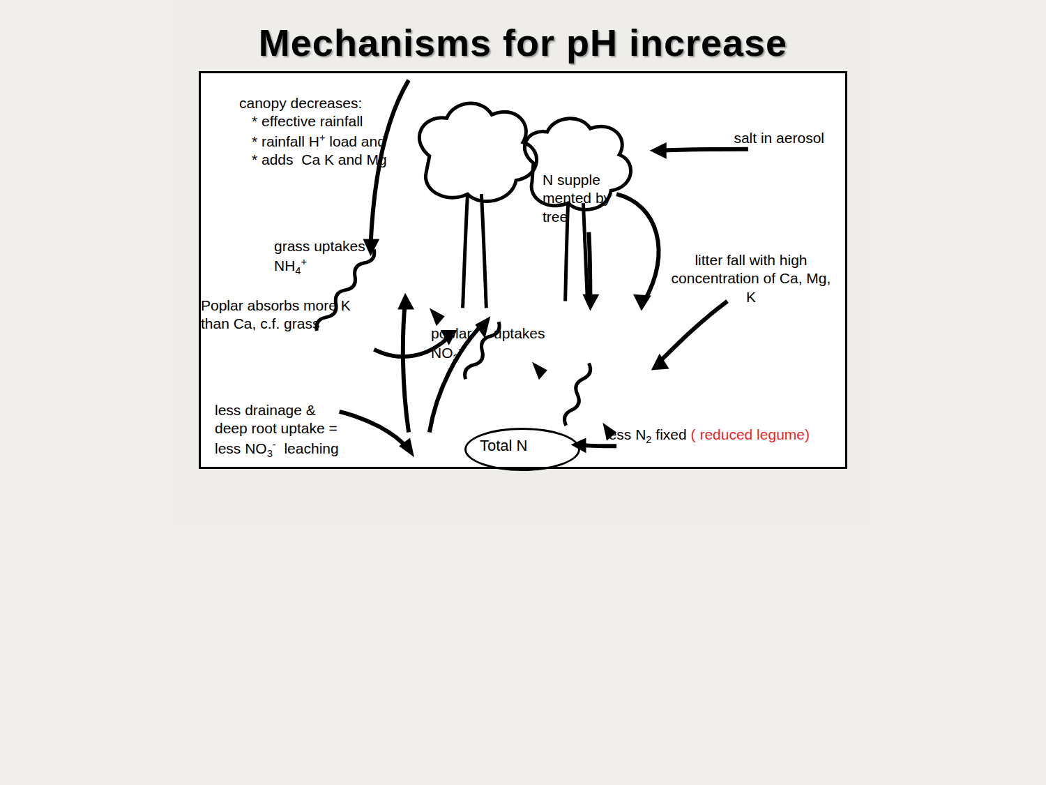Mechanisms for pH increase
canopy decreases:
* effective rainfall
* rainfall H+ load and
* adds Ca K and Mg
salt in aerosol
N supple mented by tree
grass uptakes
NH4+
litter fall with high concentration of Ca, Mg, K
Poplar absorbs more K than Ca, c.f. grass
poplar
NO3-
uptakes
less drainage &
deep root uptake =
less NO3- leaching
Total N
less N2 fixed ( reduced legume)